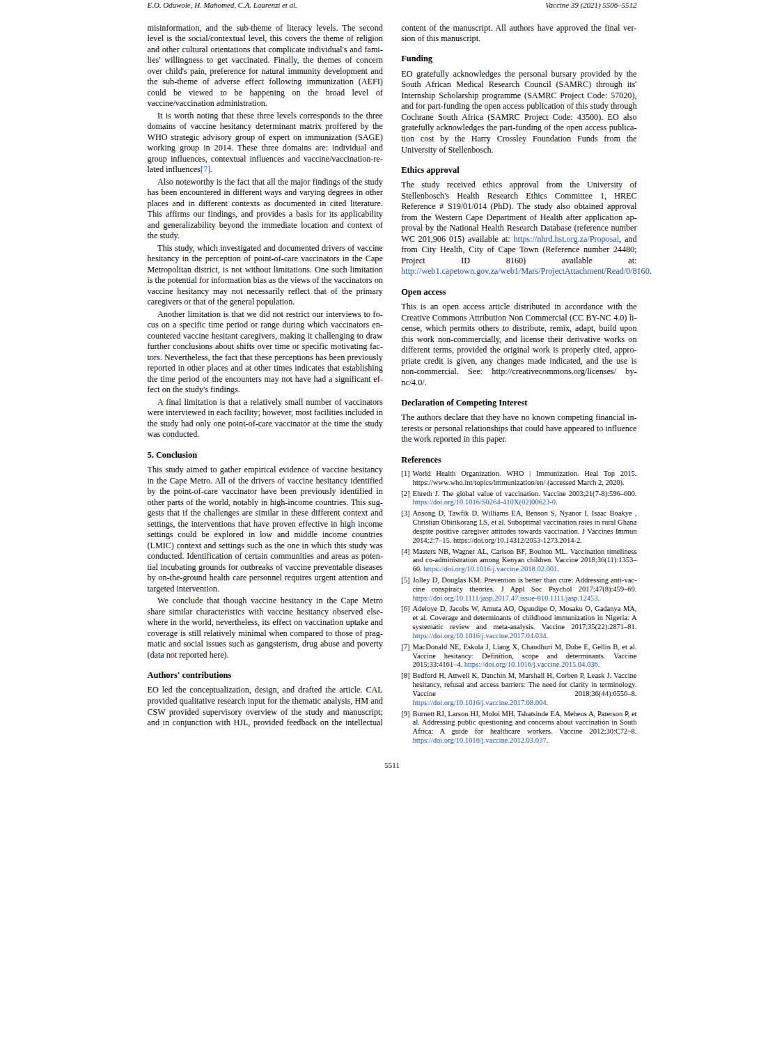E.O. Oduwole, H. Mahomed, C.A. Laurenzi et al.
Vaccine 39 (2021) 5506–5512
misinformation, and the sub-theme of literacy levels. The second level is the social/contextual level, this covers the theme of religion and other cultural orientations that complicate individual's and families' willingness to get vaccinated. Finally, the themes of concern over child's pain, preference for natural immunity development and the sub-theme of adverse effect following immunization (AEFI) could be viewed to be happening on the broad level of vaccine/vaccination administration.
It is worth noting that these three levels corresponds to the three domains of vaccine hesitancy determinant matrix proffered by the WHO strategic advisory group of expert on immunization (SAGE) working group in 2014. These three domains are: individual and group influences, contextual influences and vaccine/vaccination-related influences[7].
Also noteworthy is the fact that all the major findings of the study has been encountered in different ways and varying degrees in other places and in different contexts as documented in cited literature. This affirms our findings, and provides a basis for its applicability and generalizability beyond the immediate location and context of the study.
This study, which investigated and documented drivers of vaccine hesitancy in the perception of point-of-care vaccinators in the Cape Metropolitan district, is not without limitations. One such limitation is the potential for information bias as the views of the vaccinators on vaccine hesitancy may not necessarily reflect that of the primary caregivers or that of the general population.
Another limitation is that we did not restrict our interviews to focus on a specific time period or range during which vaccinators encountered vaccine hesitant caregivers, making it challenging to draw further conclusions about shifts over time or specific motivating factors. Nevertheless, the fact that these perceptions has been previously reported in other places and at other times indicates that establishing the time period of the encounters may not have had a significant effect on the study's findings.
A final limitation is that a relatively small number of vaccinators were interviewed in each facility; however, most facilities included in the study had only one point-of-care vaccinator at the time the study was conducted.
5. Conclusion
This study aimed to gather empirical evidence of vaccine hesitancy in the Cape Metro. All of the drivers of vaccine hesitancy identified by the point-of-care vaccinator have been previously identified in other parts of the world, notably in high-income countries. This suggests that if the challenges are similar in these different context and settings, the interventions that have proven effective in high income settings could be explored in low and middle income countries (LMIC) context and settings such as the one in which this study was conducted. Identification of certain communities and areas as potential incubating grounds for outbreaks of vaccine preventable diseases by on-the-ground health care personnel requires urgent attention and targeted intervention.
We conclude that though vaccine hesitancy in the Cape Metro share similar characteristics with vaccine hesitancy observed elsewhere in the world, nevertheless, its effect on vaccination uptake and coverage is still relatively minimal when compared to those of pragmatic and social issues such as gangsterism, drug abuse and poverty (data not reported here).
Authors' contributions
EO led the conceptualization, design, and drafted the article. CAL provided qualitative research input for the thematic analysis, HM and CSW provided supervisory overview of the study and manuscript; and in conjunction with HJL, provided feedback on the intellectual content of the manuscript. All authors have approved the final version of this manuscript.
Funding
EO gratefully acknowledges the personal bursary provided by the South African Medical Research Council (SAMRC) through its' Internship Scholarship programme (SAMRC Project Code: 57020), and for part-funding the open access publication of this study through Cochrane South Africa (SAMRC Project Code: 43500). EO also gratefully acknowledges the part-funding of the open access publication cost by the Harry Crossley Foundation Funds from the University of Stellenbosch.
Ethics approval
The study received ethics approval from the University of Stellenbosch's Health Research Ethics Committee 1, HREC Reference # S19/01/014 (PhD). The study also obtained approval from the Western Cape Department of Health after application approval by the National Health Research Database (reference number WC 201,906 015) available at: https://nhrd.hst.org.za/Proposal, and from City Health, City of Cape Town (Reference number 24480; Project ID 8160) available at: http://web1.capetown.gov.za/web1/Mars/ProjectAttachment/Read/0/8160.
Open access
This is an open access article distributed in accordance with the Creative Commons Attribution Non Commercial (CC BY-NC 4.0) license, which permits others to distribute, remix, adapt, build upon this work non-commercially, and license their derivative works on different terms, provided the original work is properly cited, appropriate credit is given, any changes made indicated, and the use is non-commercial. See: http://creativecommons.org/licenses/ by- nc/4.0/.
Declaration of Competing Interest
The authors declare that they have no known competing financial interests or personal relationships that could have appeared to influence the work reported in this paper.
References
World Health Organization. WHO | Immunization. Heal Top 2015. https://www.who.int/topics/immunization/en/ (accessed March 2, 2020).
Ehreth J. The global value of vaccination. Vaccine 2003;21(7-8):596–600. https://doi.org/10.1016/S0264-410X(02)00623-0.
Ansong D, Tawfik D, Williams EA, Benson S, Nyanor I, Isaac Boakye , Christian Obirikorang LS, et al. Suboptimal vaccination rates in rural Ghana despite positive caregiver attitudes towards vaccination. J Vaccines Immun 2014;2:7–15. https://doi.org/10.14312/2053-1273.2014-2.
Masters NB, Wagner AL, Carlson BF, Boulton ML. Vaccination timeliness and co-administration among Kenyan children. Vaccine 2018;36(11):1353–60. https://doi.org/10.1016/j.vaccine.2018.02.001.
Jolley D, Douglas KM. Prevention is better than cure: Addressing anti-vaccine conspiracy theories. J Appl Soc Psychol 2017;47(8):459–69. https://doi.org/10.1111/jasp.2017.47.issue-810.1111/jasp.12453.
Adeloye D, Jacobs W, Amuta AO, Ogundipe O, Mosaku O, Gadanya MA, et al. Coverage and determinants of childhood immunization in Nigeria: A systematic review and meta-analysis. Vaccine 2017;35(22):2871–81. https://doi.org/10.1016/j.vaccine.2017.04.034.
MacDonald NE, Eskola J, Liang X, Chaudhuri M, Dube E, Gellin B, et al. Vaccine hesitancy: Definition, scope and determinants. Vaccine 2015;33:4161–4. https://doi.org/10.1016/j.vaccine.2015.04.036.
Bedford H, Attwell K, Danchin M, Marshall H, Corben P, Leask J. Vaccine hesitancy, refusal and access barriers: The need for clarity in terminology. Vaccine 2018;36(44):6556–8. https://doi.org/10.1016/j.vaccine.2017.08.004.
Burnett RJ, Larson HJ, Moloi MH, Tshatsinde EA, Meheus A, Paterson P, et al. Addressing public questioning and concerns about vaccination in South Africa: A guide for healthcare workers. Vaccine 2012;30:C72–8. https://doi.org/10.1016/j.vaccine.2012.03.037.
5511